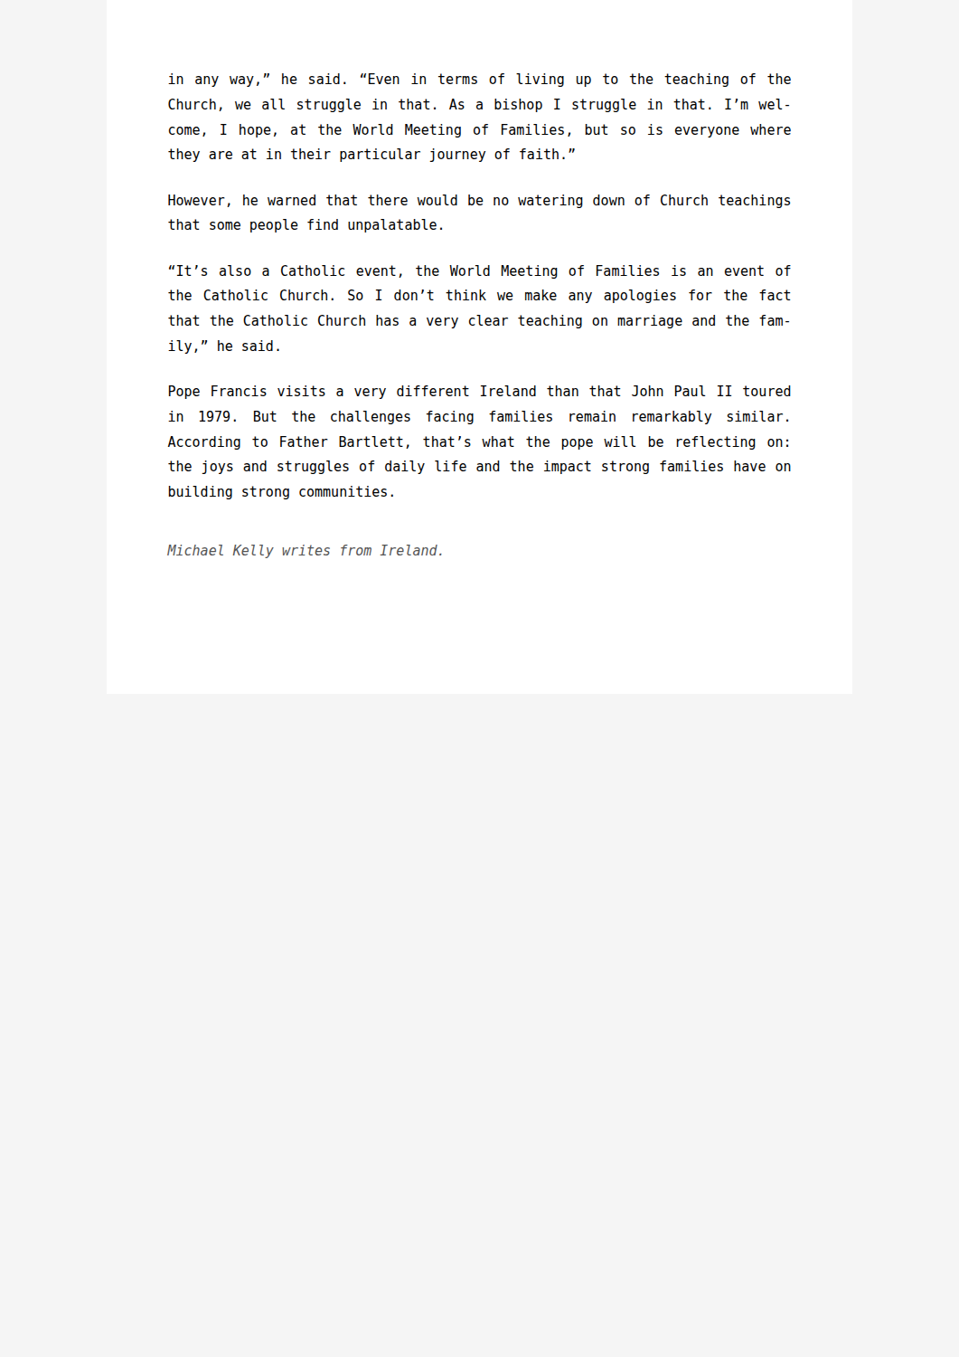in any way,” he said. “Even in terms of living up to the teaching of the Church, we all struggle in that. As a bishop I struggle in that. I’m welcome, I hope, at the World Meeting of Families, but so is everyone where they are at in their particular journey of faith.”
However, he warned that there would be no watering down of Church teachings that some people find unpalatable.
“It’s also a Catholic event, the World Meeting of Families is an event of the Catholic Church. So I don’t think we make any apologies for the fact that the Catholic Church has a very clear teaching on marriage and the family,” he said.
Pope Francis visits a very different Ireland than that John Paul II toured in 1979. But the challenges facing families remain remarkably similar. According to Father Bartlett, that’s what the pope will be reflecting on: the joys and struggles of daily life and the impact strong families have on building strong communities.
Michael Kelly writes from Ireland.